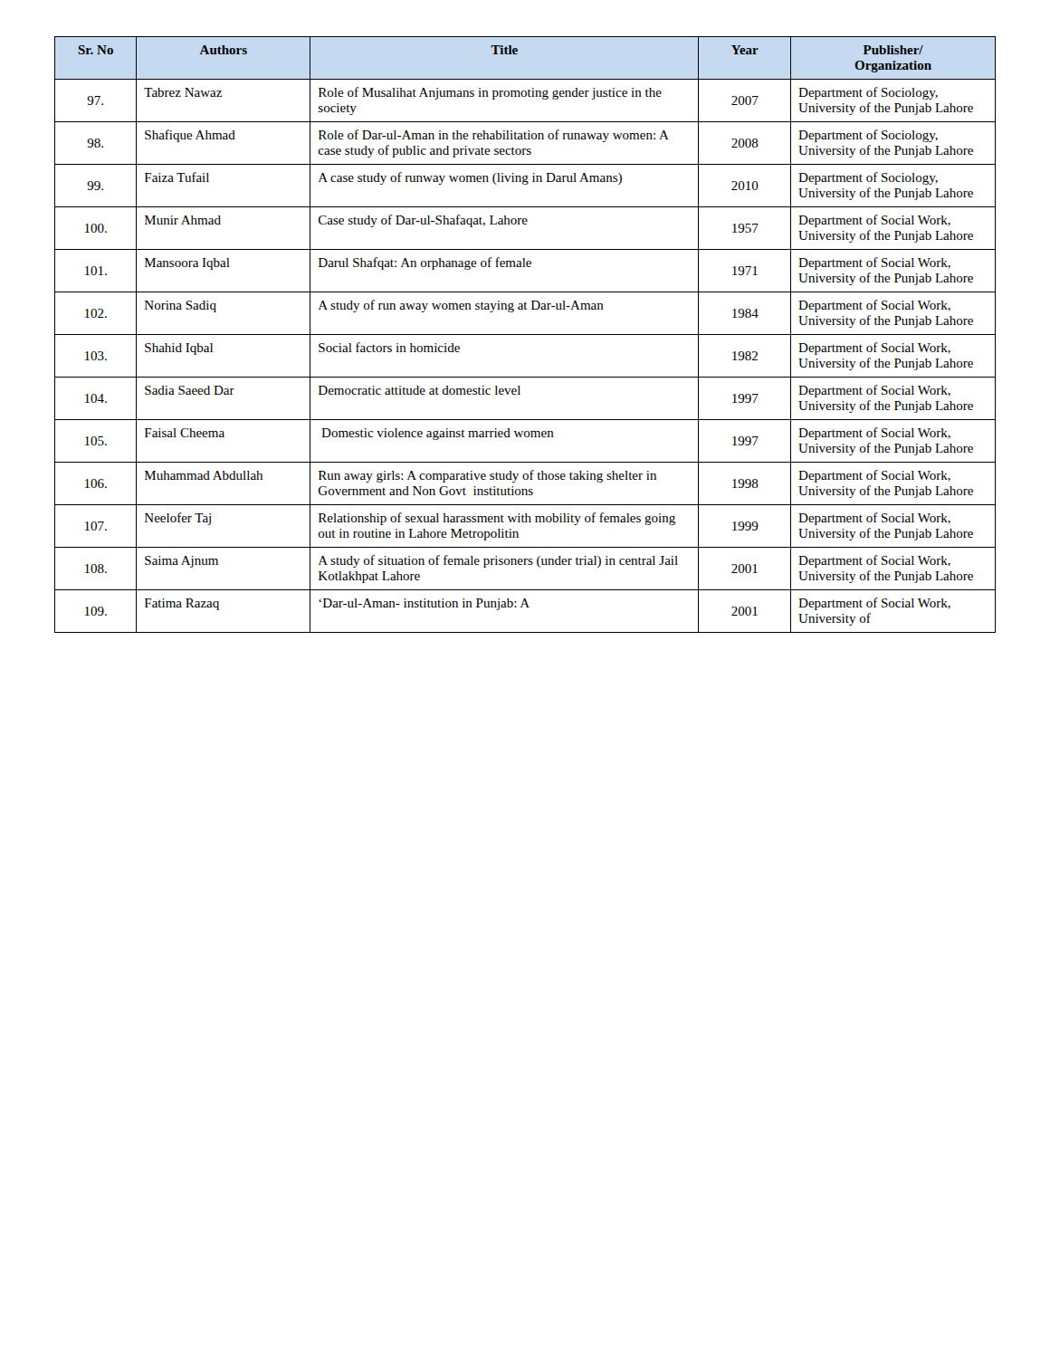| Sr. No | Authors | Title | Year | Publisher/ Organization |
| --- | --- | --- | --- | --- |
| 97. | Tabrez Nawaz | Role of Musalihat Anjumans in promoting gender justice in the society | 2007 | Department of Sociology, University of the Punjab Lahore |
| 98. | Shafique Ahmad | Role of Dar-ul-Aman in the rehabilitation of runaway women: A case study of public and private sectors | 2008 | Department of Sociology, University of the Punjab Lahore |
| 99. | Faiza Tufail | A case study of runway women (living in Darul Amans) | 2010 | Department of Sociology, University of the Punjab Lahore |
| 100. | Munir Ahmad | Case study of Dar-ul-Shafaqat, Lahore | 1957 | Department of Social Work, University of the Punjab Lahore |
| 101. | Mansoora Iqbal | Darul Shafqat: An orphanage of female | 1971 | Department of Social Work, University of the Punjab Lahore |
| 102. | Norina Sadiq | A study of run away women staying at Dar-ul-Aman | 1984 | Department of Social Work, University of the Punjab Lahore |
| 103. | Shahid Iqbal | Social factors in homicide | 1982 | Department of Social Work, University of the Punjab Lahore |
| 104. | Sadia Saeed Dar | Democratic attitude at domestic level | 1997 | Department of Social Work, University of the Punjab Lahore |
| 105. | Faisal Cheema | Domestic violence against married women | 1997 | Department of Social Work, University of the Punjab Lahore |
| 106. | Muhammad Abdullah | Run away girls: A comparative study of those taking shelter in Government and Non Govt institutions | 1998 | Department of Social Work, University of the Punjab Lahore |
| 107. | Neelofer Taj | Relationship of sexual harassment with mobility of females going out in routine in Lahore Metropolitin | 1999 | Department of Social Work, University of the Punjab Lahore |
| 108. | Saima Ajnum | A study of situation of female prisoners (under trial) in central Jail Kotlakhpat Lahore | 2001 | Department of Social Work, University of the Punjab Lahore |
| 109. | Fatima Razaq | ‘Dar-ul-Aman- institution in Punjab: A | 2001 | Department of Social Work, University of |